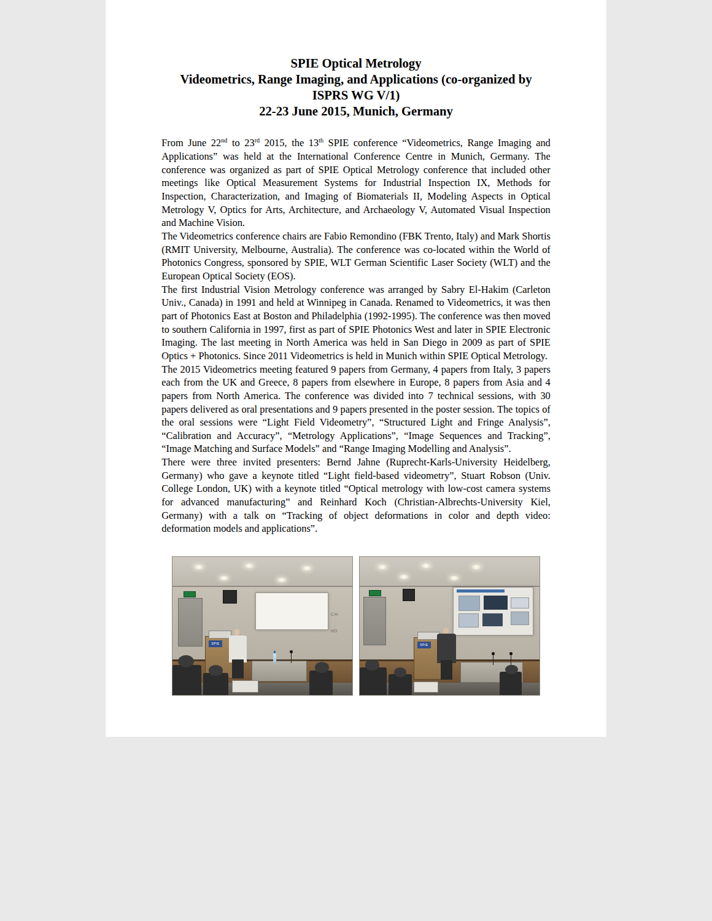SPIE Optical Metrology Videometrics, Range Imaging, and Applications (co-organized by ISPRS WG V/1) 22-23 June 2015, Munich, Germany
From June 22nd to 23rd 2015, the 13th SPIE conference “Videometrics, Range Imaging and Applications” was held at the International Conference Centre in Munich, Germany. The conference was organized as part of SPIE Optical Metrology conference that included other meetings like Optical Measurement Systems for Industrial Inspection IX, Methods for Inspection, Characterization, and Imaging of Biomaterials II, Modeling Aspects in Optical Metrology V, Optics for Arts, Architecture, and Archaeology V, Automated Visual Inspection and Machine Vision.
The Videometrics conference chairs are Fabio Remondino (FBK Trento, Italy) and Mark Shortis (RMIT University, Melbourne, Australia). The conference was co-located within the World of Photonics Congress, sponsored by SPIE, WLT German Scientific Laser Society (WLT) and the European Optical Society (EOS).
The first Industrial Vision Metrology conference was arranged by Sabry El-Hakim (Carleton Univ., Canada) in 1991 and held at Winnipeg in Canada. Renamed to Videometrics, it was then part of Photonics East at Boston and Philadelphia (1992-1995). The conference was then moved to southern California in 1997, first as part of SPIE Photonics West and later in SPIE Electronic Imaging. The last meeting in North America was held in San Diego in 2009 as part of SPIE Optics + Photonics. Since 2011 Videometrics is held in Munich within SPIE Optical Metrology.
The 2015 Videometrics meeting featured 9 papers from Germany, 4 papers from Italy, 3 papers each from the UK and Greece, 8 papers from elsewhere in Europe, 8 papers from Asia and 4 papers from North America. The conference was divided into 7 technical sessions, with 30 papers delivered as oral presentations and 9 papers presented in the poster session. The topics of the oral sessions were “Light Field Videometry”, “Structured Light and Fringe Analysis”, “Calibration and Accuracy”, “Metrology Applications”, “Image Sequences and Tracking”, “Image Matching and Surface Models” and “Range Imaging Modelling and Analysis”.
There were three invited presenters: Bernd Jahne (Ruprecht-Karls-University Heidelberg, Germany) who gave a keynote titled “Light field-based videometry”, Stuart Robson (Univ. College London, UK) with a keynote titled “Optical metrology with low-cost camera systems for advanced manufacturing” and Reinhard Koch (Christian-Albrechts-University Kiel, Germany) with a talk on “Tracking of object deformations in color and depth video: deformation models and applications”.
CH
HO
SPIE
SPIE